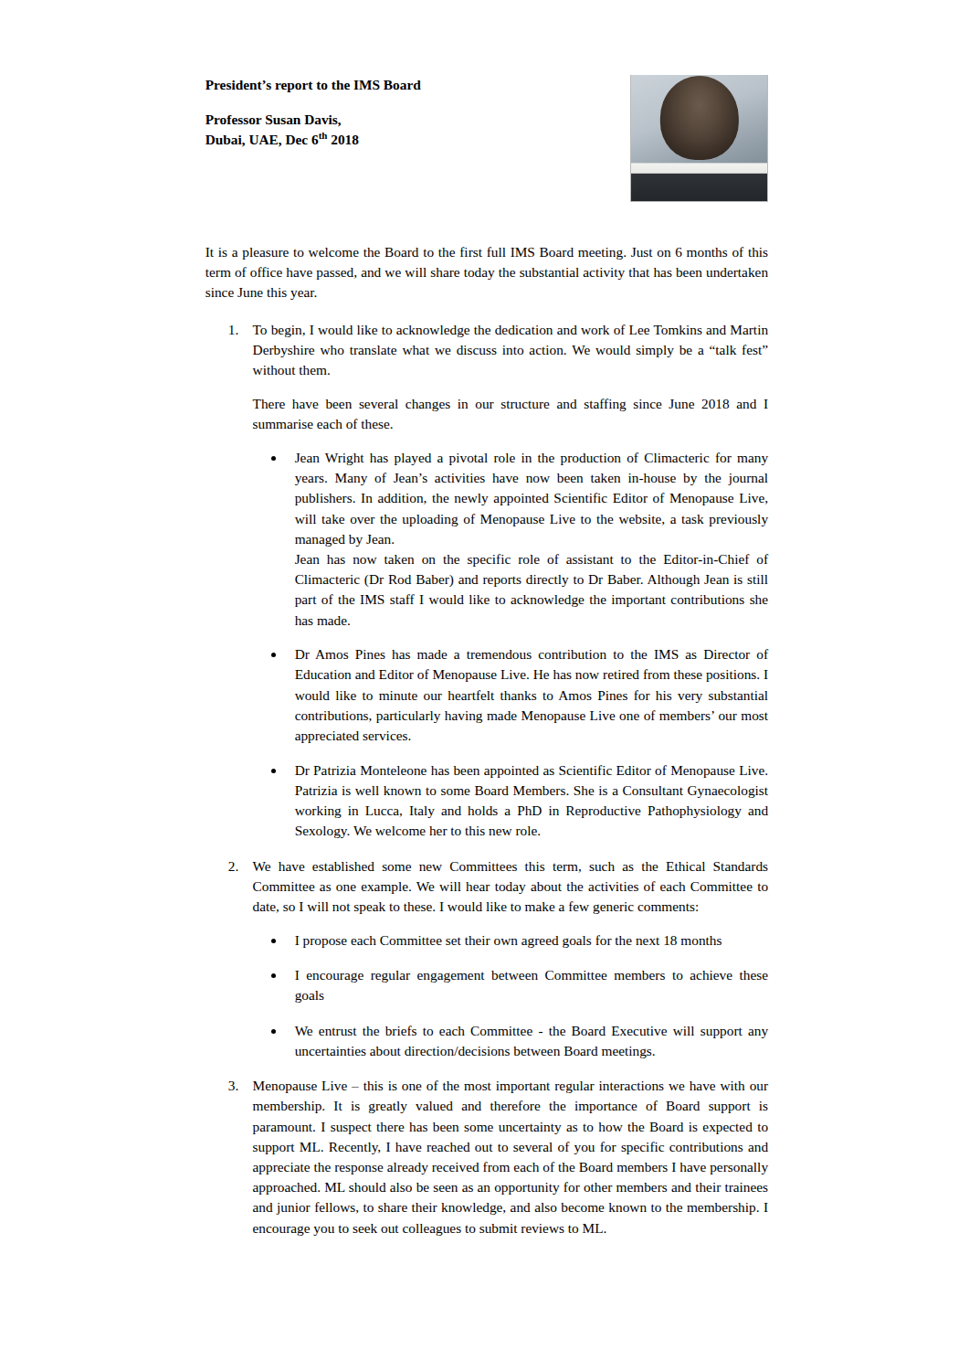President’s report to the IMS Board
Professor Susan Davis,
Dubai, UAE, Dec 6th 2018
It is a pleasure to welcome the Board to the first full IMS Board meeting. Just on 6 months of this term of office have passed, and we will share today the substantial activity that has been undertaken since June this year.
To begin, I would like to acknowledge the dedication and work of Lee Tomkins and Martin Derbyshire who translate what we discuss into action. We would simply be a “talk fest” without them.
There have been several changes in our structure and staffing since June 2018 and I summarise each of these.
Jean Wright has played a pivotal role in the production of Climacteric for many years. Many of Jean’s activities have now been taken in-house by the journal publishers. In addition, the newly appointed Scientific Editor of Menopause Live, will take over the uploading of Menopause Live to the website, a task previously managed by Jean.
Jean has now taken on the specific role of assistant to the Editor-in-Chief of Climacteric (Dr Rod Baber) and reports directly to Dr Baber. Although Jean is still part of the IMS staff I would like to acknowledge the important contributions she has made.
Dr Amos Pines has made a tremendous contribution to the IMS as Director of Education and Editor of Menopause Live. He has now retired from these positions. I would like to minute our heartfelt thanks to Amos Pines for his very substantial contributions, particularly having made Menopause Live one of members’ our most appreciated services.
Dr Patrizia Monteleone has been appointed as Scientific Editor of Menopause Live. Patrizia is well known to some Board Members. She is a Consultant Gynaecologist working in Lucca, Italy and holds a PhD in Reproductive Pathophysiology and Sexology. We welcome her to this new role.
We have established some new Committees this term, such as the Ethical Standards Committee as one example. We will hear today about the activities of each Committee to date, so I will not speak to these. I would like to make a few generic comments:
I propose each Committee set their own agreed goals for the next 18 months
I encourage regular engagement between Committee members to achieve these goals
We entrust the briefs to each Committee - the Board Executive will support any uncertainties about direction/decisions between Board meetings.
Menopause Live – this is one of the most important regular interactions we have with our membership. It is greatly valued and therefore the importance of Board support is paramount. I suspect there has been some uncertainty as to how the Board is expected to support ML. Recently, I have reached out to several of you for specific contributions and appreciate the response already received from each of the Board members I have personally approached. ML should also be seen as an opportunity for other members and their trainees and junior fellows, to share their knowledge, and also become known to the membership. I encourage you to seek out colleagues to submit reviews to ML.